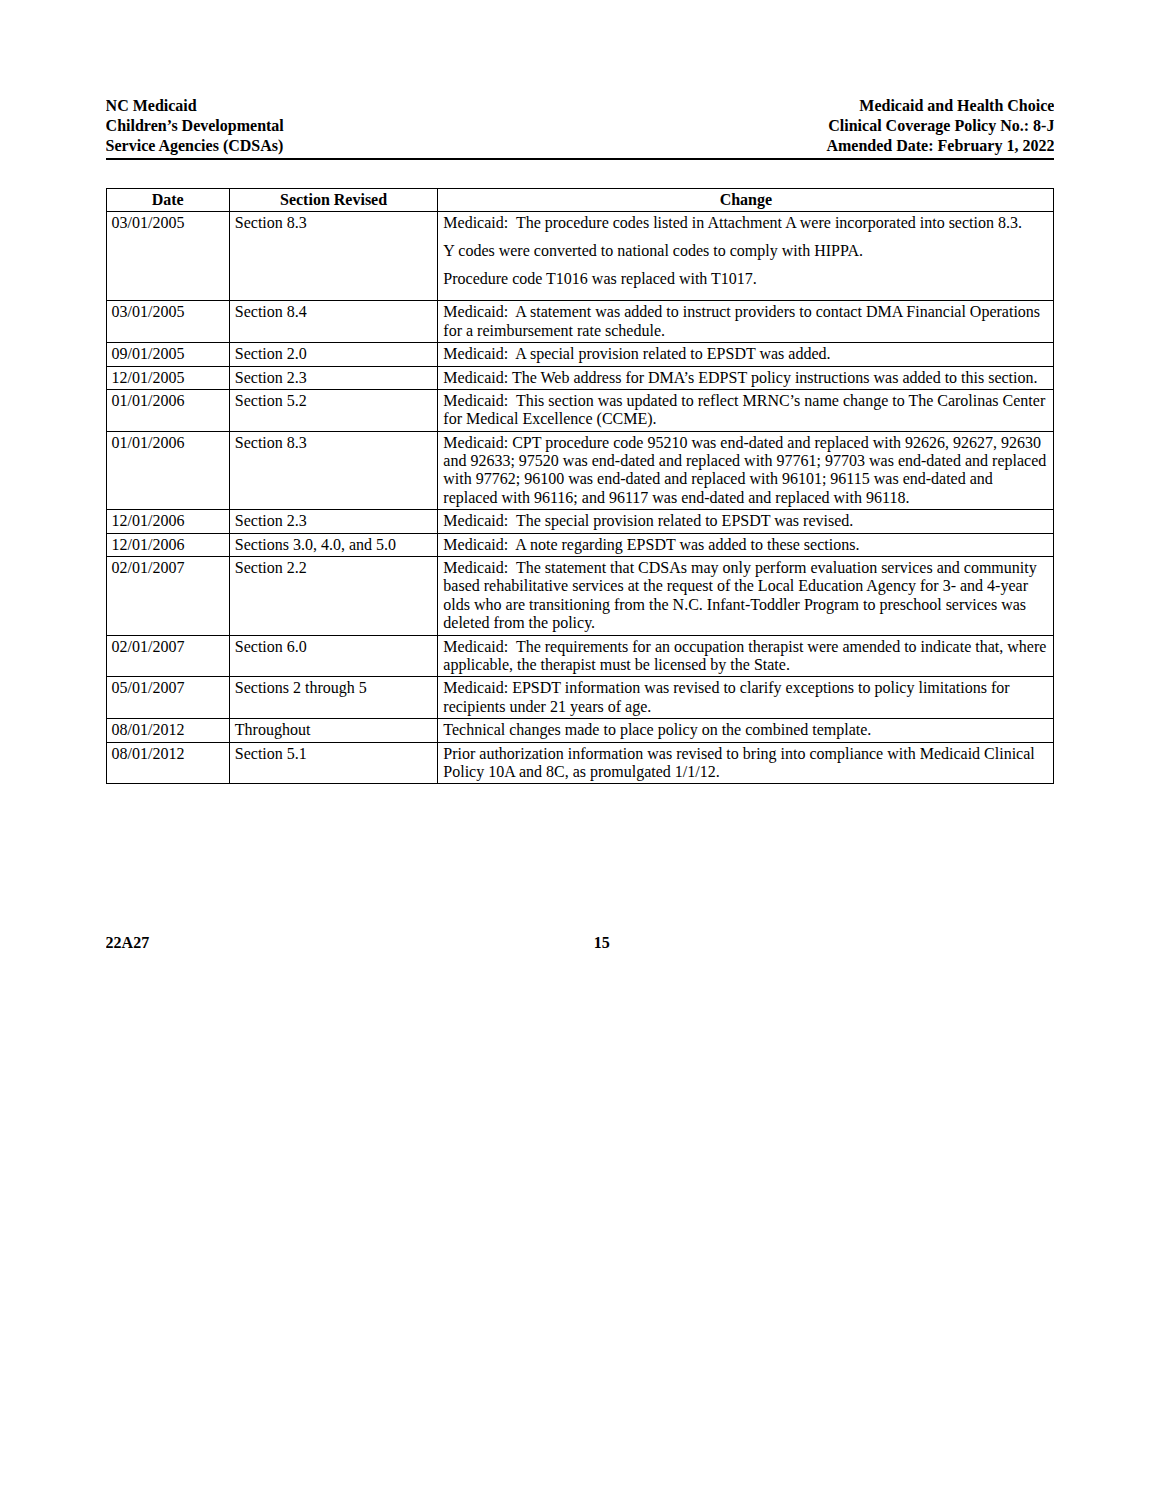NC Medicaid
Children’s Developmental
Service Agencies (CDSAs)
Medicaid and Health Choice
Clinical Coverage Policy No.: 8-J
Amended Date: February 1, 2022
| Date | Section Revised | Change |
| --- | --- | --- |
| 03/01/2005 | Section 8.3 | Medicaid: The procedure codes listed in Attachment A were incorporated into section 8.3. Y codes were converted to national codes to comply with HIPPA. Procedure code T1016 was replaced with T1017. |
| 03/01/2005 | Section 8.4 | Medicaid: A statement was added to instruct providers to contact DMA Financial Operations for a reimbursement rate schedule. |
| 09/01/2005 | Section 2.0 | Medicaid: A special provision related to EPSDT was added. |
| 12/01/2005 | Section 2.3 | Medicaid: The Web address for DMA’s EDPST policy instructions was added to this section. |
| 01/01/2006 | Section 5.2 | Medicaid: This section was updated to reflect MRNC’s name change to The Carolinas Center for Medical Excellence (CCME). |
| 01/01/2006 | Section 8.3 | Medicaid: CPT procedure code 95210 was end-dated and replaced with 92626, 92627, 92630 and 92633; 97520 was end-dated and replaced with 97761; 97703 was end-dated and replaced with 97762; 96100 was end-dated and replaced with 96101; 96115 was end-dated and replaced with 96116; and 96117 was end-dated and replaced with 96118. |
| 12/01/2006 | Section 2.3 | Medicaid: The special provision related to EPSDT was revised. |
| 12/01/2006 | Sections 3.0, 4.0, and 5.0 | Medicaid: A note regarding EPSDT was added to these sections. |
| 02/01/2007 | Section 2.2 | Medicaid: The statement that CDSAs may only perform evaluation services and community based rehabilitative services at the request of the Local Education Agency for 3- and 4-year olds who are transitioning from the N.C. Infant-Toddler Program to preschool services was deleted from the policy. |
| 02/01/2007 | Section 6.0 | Medicaid: The requirements for an occupation therapist were amended to indicate that, where applicable, the therapist must be licensed by the State. |
| 05/01/2007 | Sections 2 through 5 | Medicaid: EPSDT information was revised to clarify exceptions to policy limitations for recipients under 21 years of age. |
| 08/01/2012 | Throughout | Technical changes made to place policy on the combined template. |
| 08/01/2012 | Section 5.1 | Prior authorization information was revised to bring into compliance with Medicaid Clinical Policy 10A and 8C, as promulgated 1/1/12. |
22A27
15